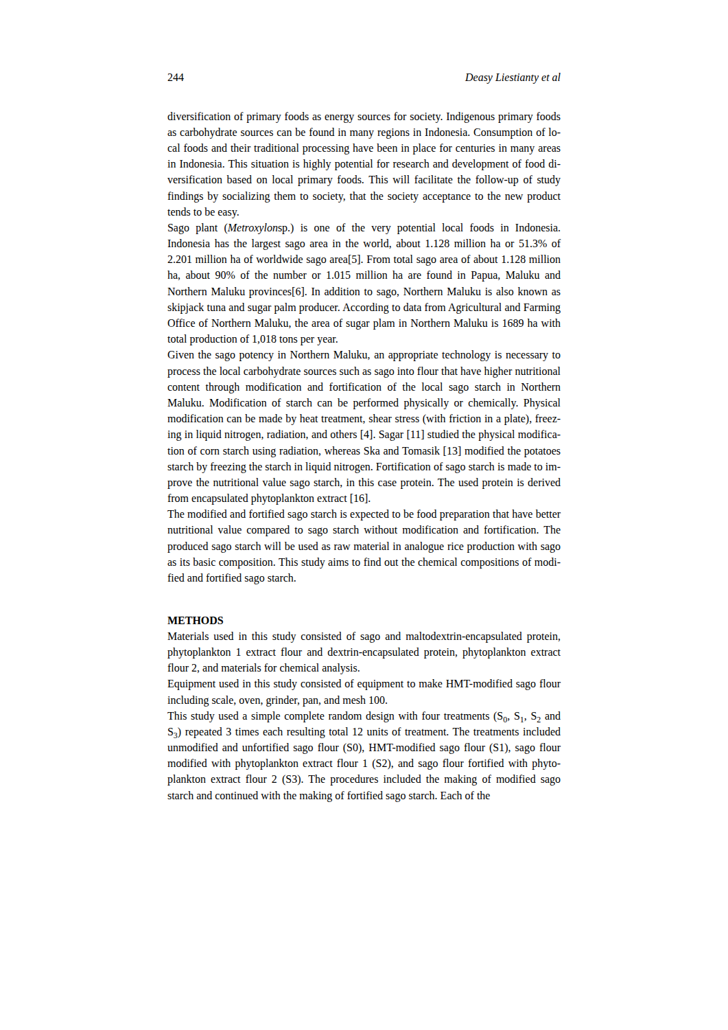244 Deasy Liestianty et al
diversification of primary foods as energy sources for society. Indigenous primary foods as carbohydrate sources can be found in many regions in Indonesia. Consumption of local foods and their traditional processing have been in place for centuries in many areas in Indonesia. This situation is highly potential for research and development of food diversification based on local primary foods. This will facilitate the follow-up of study findings by socializing them to society, that the society acceptance to the new product tends to be easy.
Sago plant (Metroxylonsp.) is one of the very potential local foods in Indonesia. Indonesia has the largest sago area in the world, about 1.128 million ha or 51.3% of 2.201 million ha of worldwide sago area[5]. From total sago area of about 1.128 million ha, about 90% of the number or 1.015 million ha are found in Papua, Maluku and Northern Maluku provinces[6]. In addition to sago, Northern Maluku is also known as skipjack tuna and sugar palm producer. According to data from Agricultural and Farming Office of Northern Maluku, the area of sugar plam in Northern Maluku is 1689 ha with total production of 1,018 tons per year.
Given the sago potency in Northern Maluku, an appropriate technology is necessary to process the local carbohydrate sources such as sago into flour that have higher nutritional content through modification and fortification of the local sago starch in Northern Maluku. Modification of starch can be performed physically or chemically. Physical modification can be made by heat treatment, shear stress (with friction in a plate), freezing in liquid nitrogen, radiation, and others [4]. Sagar [11] studied the physical modification of corn starch using radiation, whereas Ska and Tomasik [13] modified the potatoes starch by freezing the starch in liquid nitrogen. Fortification of sago starch is made to improve the nutritional value sago starch, in this case protein. The used protein is derived from encapsulated phytoplankton extract [16].
The modified and fortified sago starch is expected to be food preparation that have better nutritional value compared to sago starch without modification and fortification. The produced sago starch will be used as raw material in analogue rice production with sago as its basic composition. This study aims to find out the chemical compositions of modified and fortified sago starch.
METHODS
Materials used in this study consisted of sago and maltodextrin-encapsulated protein, phytoplankton 1 extract flour and dextrin-encapsulated protein, phytoplankton extract flour 2, and materials for chemical analysis.
Equipment used in this study consisted of equipment to make HMT-modified sago flour including scale, oven, grinder, pan, and mesh 100.
This study used a simple complete random design with four treatments (S0, S1, S2 and S3) repeated 3 times each resulting total 12 units of treatment. The treatments included unmodified and unfortified sago flour (S0), HMT-modified sago flour (S1), sago flour modified with phytoplankton extract flour 1 (S2), and sago flour fortified with phytoplankton extract flour 2 (S3). The procedures included the making of modified sago starch and continued with the making of fortified sago starch. Each of the